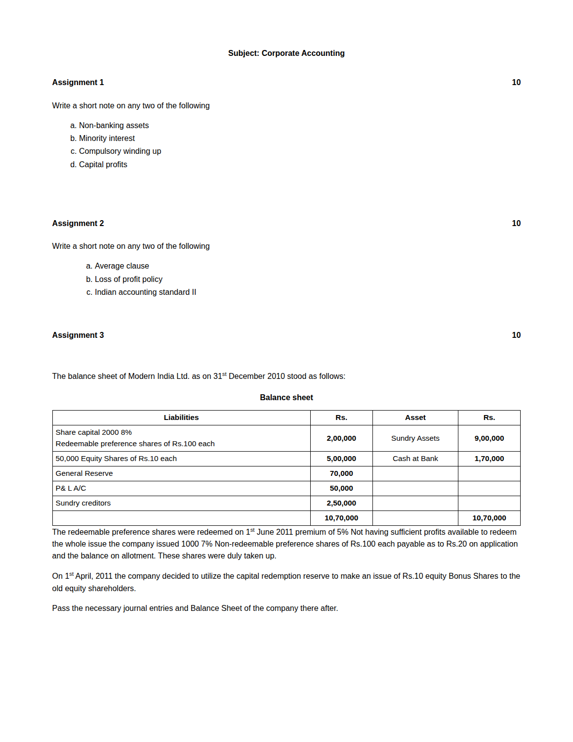Subject: Corporate Accounting
Assignment 1 10
Write a short note on any two of the following
Non-banking assets
Minority interest
Compulsory winding up
Capital profits
Assignment 2 10
Write a short note on any two of the following
Average clause
Loss of profit policy
Indian accounting standard II
Assignment 3 10
The balance sheet of Modern India Ltd. as on 31st December 2010 stood as follows:
Balance sheet
| Liabilities | Rs. | Asset | Rs. |
| --- | --- | --- | --- |
| Share capital 2000 8% Redeemable preference shares of Rs.100 each | 2,00,000 | Sundry Assets | 9,00,000 |
| 50,000 Equity Shares of Rs.10 each | 5,00,000 | Cash at Bank | 1,70,000 |
| General Reserve | 70,000 | | |
| P& L A/C | 50,000 | | |
| Sundry creditors | 2,50,000 | | |
| | 10,70,000 | | 10,70,000 |
The redeemable preference shares were redeemed on 1st June 2011 premium of 5% Not having sufficient profits available to redeem the whole issue the company issued 1000 7% Non-redeemable preference shares of Rs.100 each payable as to Rs.20 on application and the balance on allotment. These shares were duly taken up.
On 1st April, 2011 the company decided to utilize the capital redemption reserve to make an issue of Rs.10 equity Bonus Shares to the old equity shareholders.
Pass the necessary journal entries and Balance Sheet of the company there after.